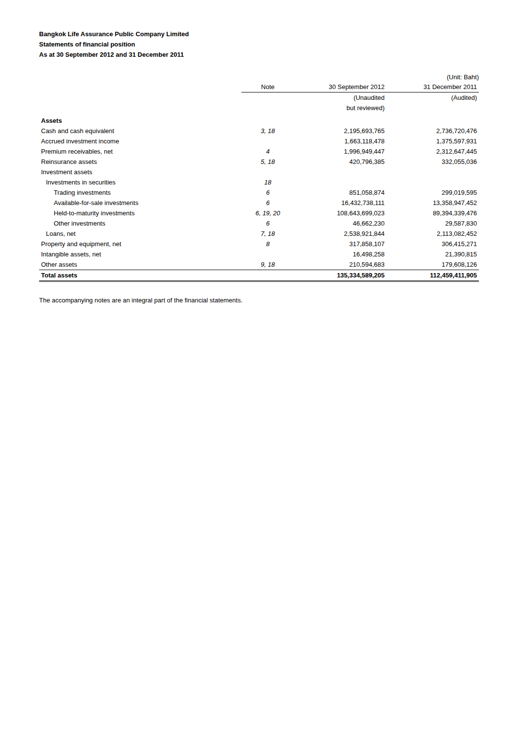Bangkok Life Assurance Public Company Limited
Statements of financial position
As at 30 September 2012 and 31 December 2011
(Unit: Baht)
| | Note | 30 September 2012 | 31 December 2011 |
| --- | --- | --- | --- |
| | | (Unaudited | (Audited) |
| | | but reviewed) | |
| Assets | | | |
| Cash and cash equivalent | 3, 18 | 2,195,693,765 | 2,736,720,476 |
| Accrued investment income | | 1,663,118,478 | 1,375,597,931 |
| Premium receivables, net | 4 | 1,996,949,447 | 2,312,647,445 |
| Reinsurance assets | 5, 18 | 420,796,385 | 332,055,036 |
| Investment assets | | | |
| Investments in securities | 18 | | |
| Trading investments | 6 | 851,058,874 | 299,019,595 |
| Available-for-sale investments | 6 | 16,432,738,111 | 13,358,947,452 |
| Held-to-maturity investments | 6, 19, 20 | 108,643,699,023 | 89,394,339,476 |
| Other investments | 6 | 46,662,230 | 29,587,830 |
| Loans, net | 7, 18 | 2,538,921,844 | 2,113,082,452 |
| Property and equipment, net | 8 | 317,858,107 | 306,415,271 |
| Intangible assets, net | | 16,498,258 | 21,390,815 |
| Other assets | 9, 18 | 210,594,683 | 179,608,126 |
| Total assets | | 135,334,589,205 | 112,459,411,905 |
The accompanying notes are an integral part of the financial statements.